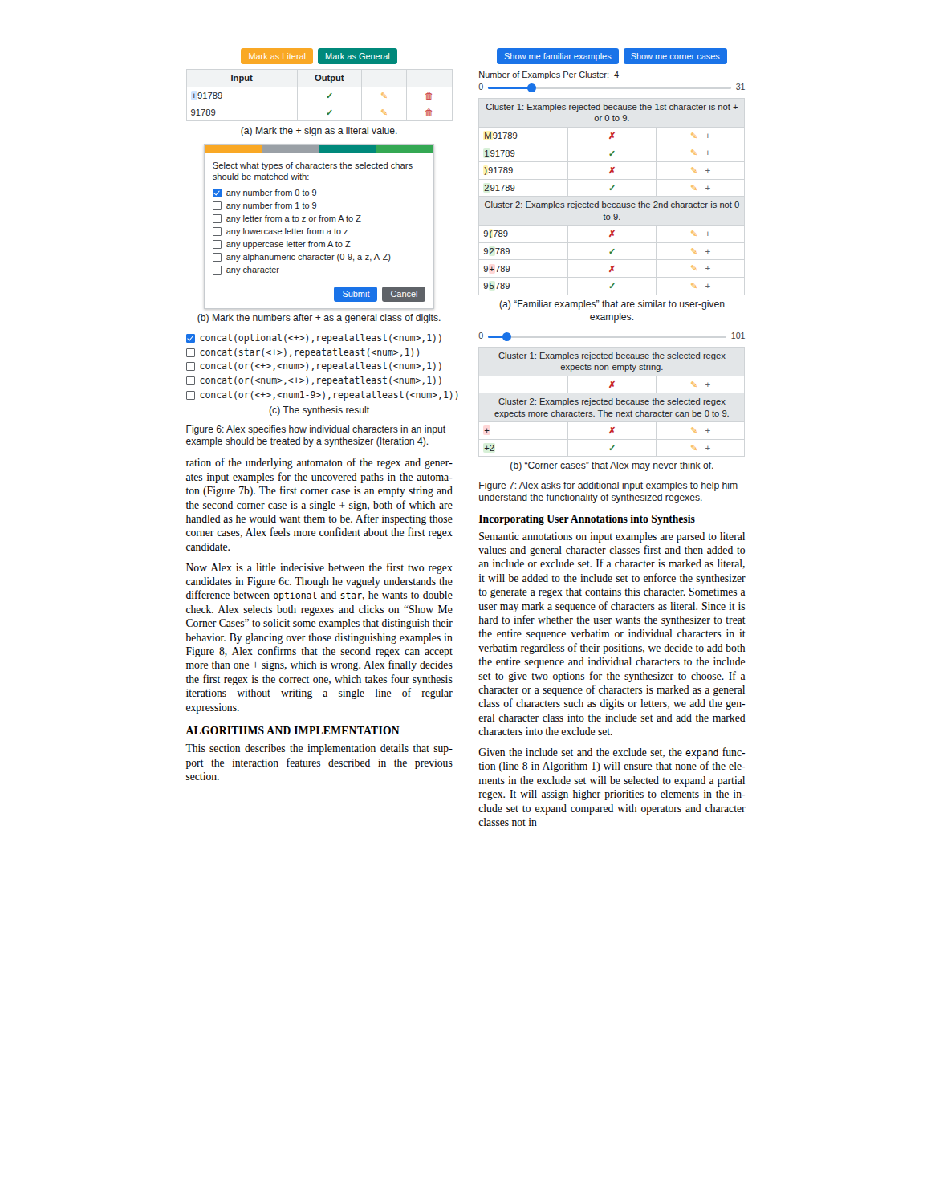Mark as Literal Mark as General
| Input | Output | | |
| --- | --- | --- | --- |
| + 91789 | ✓ | ✎ | 🗑 |
| 91789 | ✓ | ✎ | 🗑 |
(a) Mark the + sign as a literal value.
Select what types of characters the selected chars should be matched with:
any number from 0 to 9
any number from 1 to 9
any letter from a to z or from A to Z
any lowercase letter from a to z
any uppercase letter from A to Z
any alphanumeric character (0-9, a-z, A-Z)
any character
Submit Cancel
(b) Mark the numbers after + as a general class of digits.
concat(optional(<+>),repeatatleast(<num>,1))
concat(star(<+>),repeatatleast(<num>,1))
concat(or(<+>,<num>),repeatatleast(<num>,1))
concat(or(<num>,<+>),repeatatleast(<num>,1))
concat(or(<+>,<num1-9>),repeatatleast(<num>,1))
(c) The synthesis result
Figure 6: Alex specifies how individual characters in an input example should be treated by a synthesizer (Iteration 4).
ration of the underlying automaton of the regex and generates input examples for the uncovered paths in the automaton (Figure 7b). The first corner case is an empty string and the second corner case is a single + sign, both of which are handled as he would want them to be. After inspecting those corner cases, Alex feels more confident about the first regex candidate.
Now Alex is a little indecisive between the first two regex candidates in Figure 6c. Though he vaguely understands the difference between optional and star, he wants to double check. Alex selects both regexes and clicks on “Show Me Corner Cases” to solicit some examples that distinguish their behavior. By glancing over those distinguishing examples in Figure 8, Alex confirms that the second regex can accept more than one + signs, which is wrong. Alex finally decides the first regex is the correct one, which takes four synthesis iterations without writing a single line of regular expressions.
Algorithms and Implementation
This section describes the implementation details that support the interaction features described in the previous section.
Show me familiar examples Show me corner cases
Number of Examples Per Cluster: 4
0 31
| Cluster 1: Examples rejected because the 1st character is not + or 0 to 9. |
| M 91789 | ✗ | ✎ + |
| 1 91789 | ✓ | ✎ + |
| ) 91789 | ✗ | ✎ + |
| 2 91789 | ✓ | ✎ + |
| Cluster 2: Examples rejected because the 2nd character is not 0 to 9. |
| 9 ( 789 | ✗ | ✎ + |
| 9 2 789 | ✓ | ✎ + |
| 9 + 789 | ✗ | ✎ + |
| 9 5 789 | ✓ | ✎ + |
(a) “Familiar examples” that are similar to user-given examples.
0 101
| Cluster 1: Examples rejected because the selected regex expects non-empty string. |
| | ✗ | ✎ + |
| Cluster 2: Examples rejected because the selected regex expects more characters. The next character can be 0 to 9. |
| + | ✗ | ✎ + |
| +2 | ✓ | ✎ + |
(b) “Corner cases” that Alex may never think of.
Figure 7: Alex asks for additional input examples to help him understand the functionality of synthesized regexes.
Incorporating User Annotations into Synthesis
Semantic annotations on input examples are parsed to literal values and general character classes first and then added to an include or exclude set. If a character is marked as literal, it will be added to the include set to enforce the synthesizer to generate a regex that contains this character. Sometimes a user may mark a sequence of characters as literal. Since it is hard to infer whether the user wants the synthesizer to treat the entire sequence verbatim or individual characters in it verbatim regardless of their positions, we decide to add both the entire sequence and individual characters to the include set to give two options for the synthesizer to choose. If a character or a sequence of characters is marked as a general class of characters such as digits or letters, we add the general character class into the include set and add the marked characters into the exclude set.
Given the include set and the exclude set, the expand function (line 8 in Algorithm 1) will ensure that none of the elements in the exclude set will be selected to expand a partial regex. It will assign higher priorities to elements in the include set to expand compared with operators and character classes not in